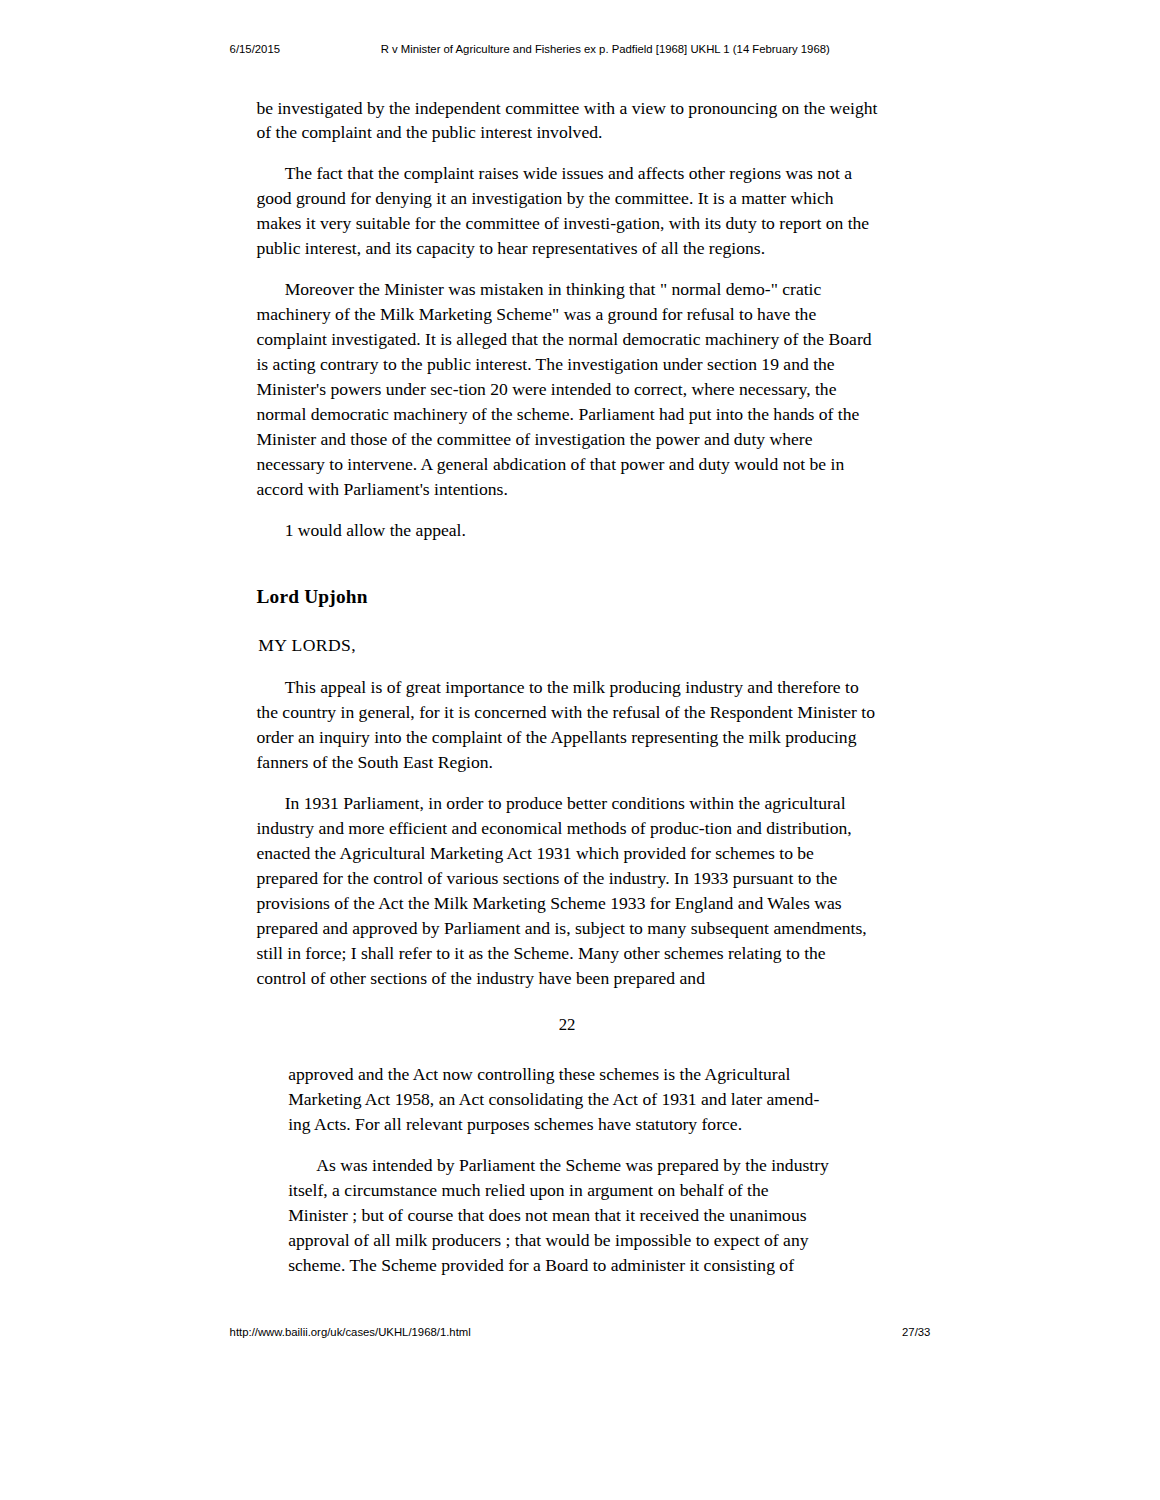6/15/2015
R v Minister of Agriculture and Fisheries ex p. Padfield [1968] UKHL 1 (14 February 1968)
be investigated by the independent committee with a view to pronouncing on the weight of the complaint and the public interest involved.
The fact that the complaint raises wide issues and affects other regions was not a good ground for denying it an investigation by the committee. It is a matter which makes it very suitable for the committee of investi-gation, with its duty to report on the public interest, and its capacity to hear representatives of all the regions.
Moreover the Minister was mistaken in thinking that " normal demo-" cratic machinery of the Milk Marketing Scheme" was a ground for refusal to have the complaint investigated. It is alleged that the normal democratic machinery of the Board is acting contrary to the public interest. The investigation under section 19 and the Minister's powers under sec-tion 20 were intended to correct, where necessary, the normal democratic machinery of the scheme. Parliament had put into the hands of the Minister and those of the committee of investigation the power and duty where necessary to intervene. A general abdication of that power and duty would not be in accord with Parliament's intentions.
1 would allow the appeal.
Lord Upjohn
MY LORDS,
This appeal is of great importance to the milk producing industry and therefore to the country in general, for it is concerned with the refusal of the Respondent Minister to order an inquiry into the complaint of the Appellants representing the milk producing fanners of the South East Region.
In 1931 Parliament, in order to produce better conditions within the agricultural industry and more efficient and economical methods of produc-tion and distribution, enacted the Agricultural Marketing Act 1931 which provided for schemes to be prepared for the control of various sections of the industry. In 1933 pursuant to the provisions of the Act the Milk Marketing Scheme 1933 for England and Wales was prepared and approved by Parliament and is, subject to many subsequent amendments, still in force; I shall refer to it as the Scheme. Many other schemes relating to the control of other sections of the industry have been prepared and
22
approved and the Act now controlling these schemes is the Agricultural Marketing Act 1958, an Act consolidating the Act of 1931 and later amend-ing Acts. For all relevant purposes schemes have statutory force.
As was intended by Parliament the Scheme was prepared by the industry itself, a circumstance much relied upon in argument on behalf of the Minister ; but of course that does not mean that it received the unanimous approval of all milk producers ; that would be impossible to expect of any scheme. The Scheme provided for a Board to administer it consisting of
http://www.bailii.org/uk/cases/UKHL/1968/1.html
27/33